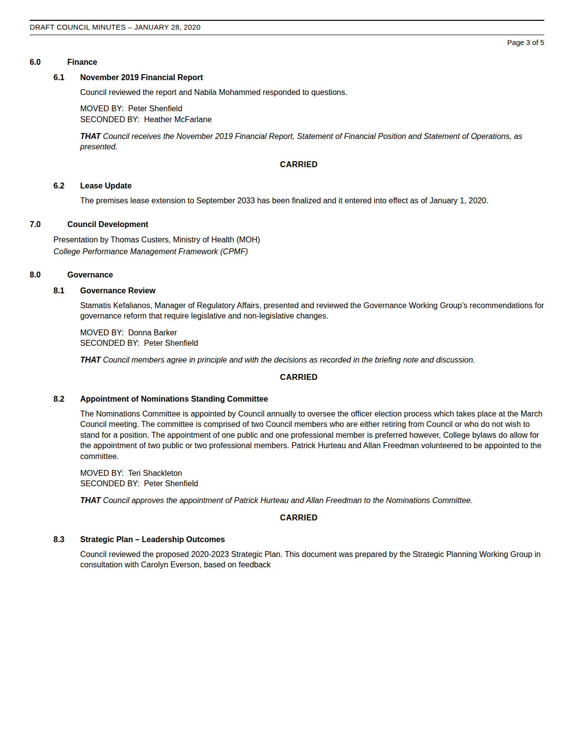DRAFT COUNCIL MINUTES – JANUARY 28, 2020
Page 3 of 5
6.0 Finance
6.1 November 2019 Financial Report
Council reviewed the report and Nabila Mohammed responded to questions.
MOVED BY: Peter Shenfield
SECONDED BY: Heather McFarlane
THAT Council receives the November 2019 Financial Report, Statement of Financial Position and Statement of Operations, as presented.
CARRIED
6.2 Lease Update
The premises lease extension to September 2033 has been finalized and it entered into effect as of January 1, 2020.
7.0 Council Development
Presentation by Thomas Custers, Ministry of Health (MOH)
College Performance Management Framework (CPMF)
8.0 Governance
8.1 Governance Review
Stamatis Kefalianos, Manager of Regulatory Affairs, presented and reviewed the Governance Working Group’s recommendations for governance reform that require legislative and non-legislative changes.
MOVED BY: Donna Barker
SECONDED BY: Peter Shenfield
THAT Council members agree in principle and with the decisions as recorded in the briefing note and discussion.
CARRIED
8.2 Appointment of Nominations Standing Committee
The Nominations Committee is appointed by Council annually to oversee the officer election process which takes place at the March Council meeting. The committee is comprised of two Council members who are either retiring from Council or who do not wish to stand for a position. The appointment of one public and one professional member is preferred however, College bylaws do allow for the appointment of two public or two professional members. Patrick Hurteau and Allan Freedman volunteered to be appointed to the committee.
MOVED BY: Teri Shackleton
SECONDED BY: Peter Shenfield
THAT Council approves the appointment of Patrick Hurteau and Allan Freedman to the Nominations Committee.
CARRIED
8.3 Strategic Plan – Leadership Outcomes
Council reviewed the proposed 2020-2023 Strategic Plan. This document was prepared by the Strategic Planning Working Group in consultation with Carolyn Everson, based on feedback